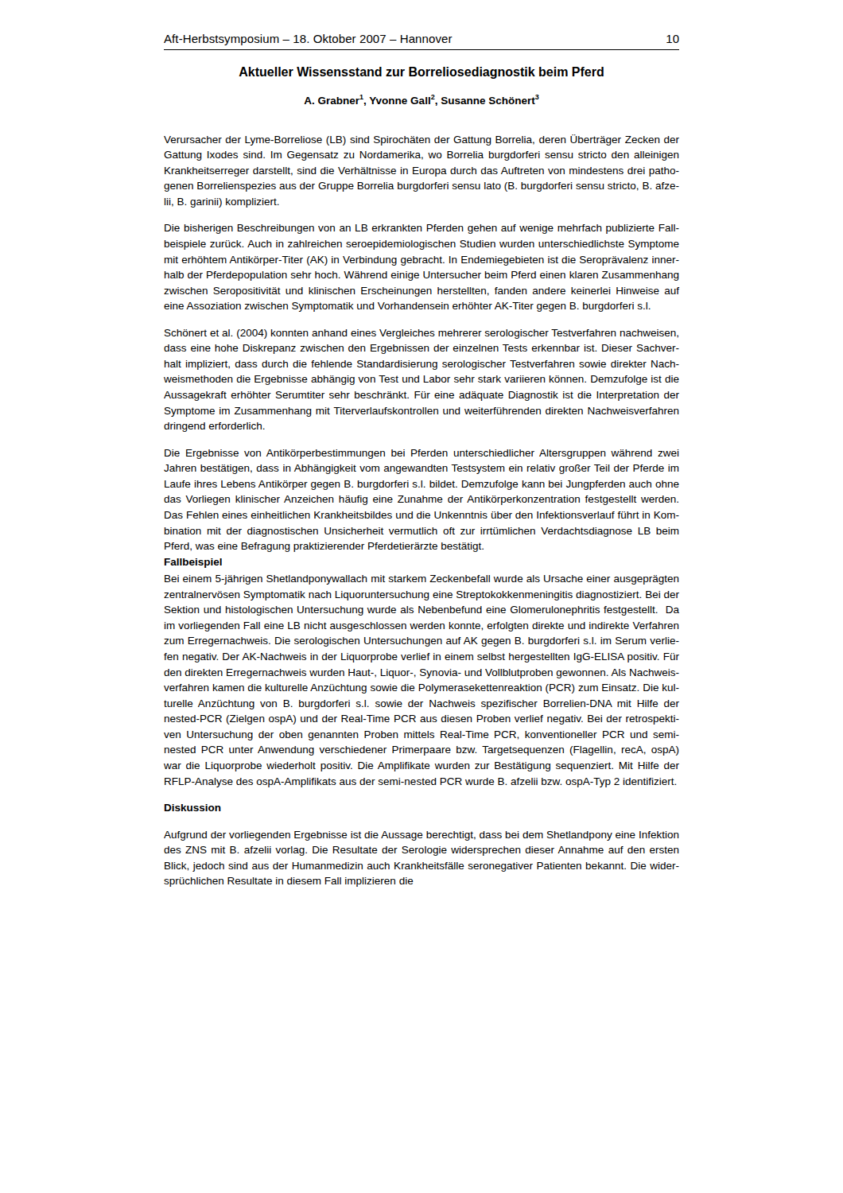Aft-Herbstsymposium – 18. Oktober 2007 – Hannover
10
Aktueller Wissensstand zur Borreliosediagnostik beim Pferd
A. Grabner1, Yvonne Gall2, Susanne Schönert3
Verursacher der Lyme-Borreliose (LB) sind Spirochäten der Gattung Borrelia, deren Überträger Zecken der Gattung Ixodes sind. Im Gegensatz zu Nordamerika, wo Borrelia burgdorferi sensu stricto den alleinigen Krankheitserreger darstellt, sind die Verhältnisse in Europa durch das Auftreten von mindestens drei pathogenen Borrelienspezies aus der Gruppe Borrelia burgdorferi sensu lato (B. burgdorferi sensu stricto, B. afzelii, B. garinii) kompliziert.
Die bisherigen Beschreibungen von an LB erkrankten Pferden gehen auf wenige mehrfach publizierte Fallbeispiele zurück. Auch in zahlreichen seroepidemiologischen Studien wurden unterschiedlichste Symptome mit erhöhtem Antikörper-Titer (AK) in Verbindung gebracht. In Endemiegebieten ist die Seroprävalenz innerhalb der Pferdepopulation sehr hoch. Während einige Untersucher beim Pferd einen klaren Zusammenhang zwischen Seropositivität und klinischen Erscheinungen herstellten, fanden andere keinerlei Hinweise auf eine Assoziation zwischen Symptomatik und Vorhandensein erhöhter AK-Titer gegen B. burgdorferi s.l.
Schönert et al. (2004) konnten anhand eines Vergleiches mehrerer serologischer Testverfahren nachweisen, dass eine hohe Diskrepanz zwischen den Ergebnissen der einzelnen Tests erkennbar ist. Dieser Sachverhalt impliziert, dass durch die fehlende Standardisierung serologischer Testverfahren sowie direkter Nachweismethoden die Ergebnisse abhängig von Test und Labor sehr stark variieren können. Demzufolge ist die Aussagekraft erhöhter Serumtiter sehr beschränkt. Für eine adäquate Diagnostik ist die Interpretation der Symptome im Zusammenhang mit Titerverlaufskontrollen und weiterführenden direkten Nachweisverfahren dringend erforderlich.
Die Ergebnisse von Antikörperbestimmungen bei Pferden unterschiedlicher Altersgruppen während zwei Jahren bestätigen, dass in Abhängigkeit vom angewandten Testsystem ein relativ großer Teil der Pferde im Laufe ihres Lebens Antikörper gegen B. burgdorferi s.l. bildet. Demzufolge kann bei Jungpferden auch ohne das Vorliegen klinischer Anzeichen häufig eine Zunahme der Antikörperkonzentration festgestellt werden. Das Fehlen eines einheitlichen Krankheitsbildes und die Unkenntnis über den Infektionsverlauf führt in Kombination mit der diagnostischen Unsicherheit vermutlich oft zur irrtümlichen Verdachtsdiagnose LB beim Pferd, was eine Befragung praktizierender Pferdetierärzte bestätigt.
Fallbeispiel
Bei einem 5-jährigen Shetlandponywallach mit starkem Zeckenbefall wurde als Ursache einer ausgeprägten zentralnervösen Symptomatik nach Liquoruntersuchung eine Streptokokkenmeningitis diagnostiziert. Bei der Sektion und histologischen Untersuchung wurde als Nebenbefund eine Glomerulonephritis festgestellt. Da im vorliegenden Fall eine LB nicht ausgeschlossen werden konnte, erfolgten direkte und indirekte Verfahren zum Erregernachweis. Die serologischen Untersuchungen auf AK gegen B. burgdorferi s.l. im Serum verliefen negativ. Der AK-Nachweis in der Liquorprobe verlief in einem selbst hergestellten IgG-ELISA positiv. Für den direkten Erregernachweis wurden Haut-, Liquor-, Synovia- und Vollblutproben gewonnen. Als Nachweisverfahren kamen die kulturelle Anzüchtung sowie die Polymerasekettenreaktion (PCR) zum Einsatz. Die kulturelle Anzüchtung von B. burgdorferi s.l. sowie der Nachweis spezifischer Borrelien-DNA mit Hilfe der nested-PCR (Zielgen ospA) und der Real-Time PCR aus diesen Proben verlief negativ. Bei der retrospektiven Untersuchung der oben genannten Proben mittels Real-Time PCR, konventioneller PCR und semi-nested PCR unter Anwendung verschiedener Primerpaare bzw. Targetsequenzen (Flagellin, recA, ospA) war die Liquorprobe wiederholt positiv. Die Amplifikate wurden zur Bestätigung sequenziert. Mit Hilfe der RFLP-Analyse des ospA-Amplifikats aus der semi-nested PCR wurde B. afzelii bzw. ospA-Typ 2 identifiziert.
Diskussion
Aufgrund der vorliegenden Ergebnisse ist die Aussage berechtigt, dass bei dem Shetlandpony eine Infektion des ZNS mit B. afzelii vorlag. Die Resultate der Serologie widersprechen dieser Annahme auf den ersten Blick, jedoch sind aus der Humanmedizin auch Krankheitsfälle seronegativer Patienten bekannt. Die widersprüchlichen Resultate in diesem Fall implizieren die